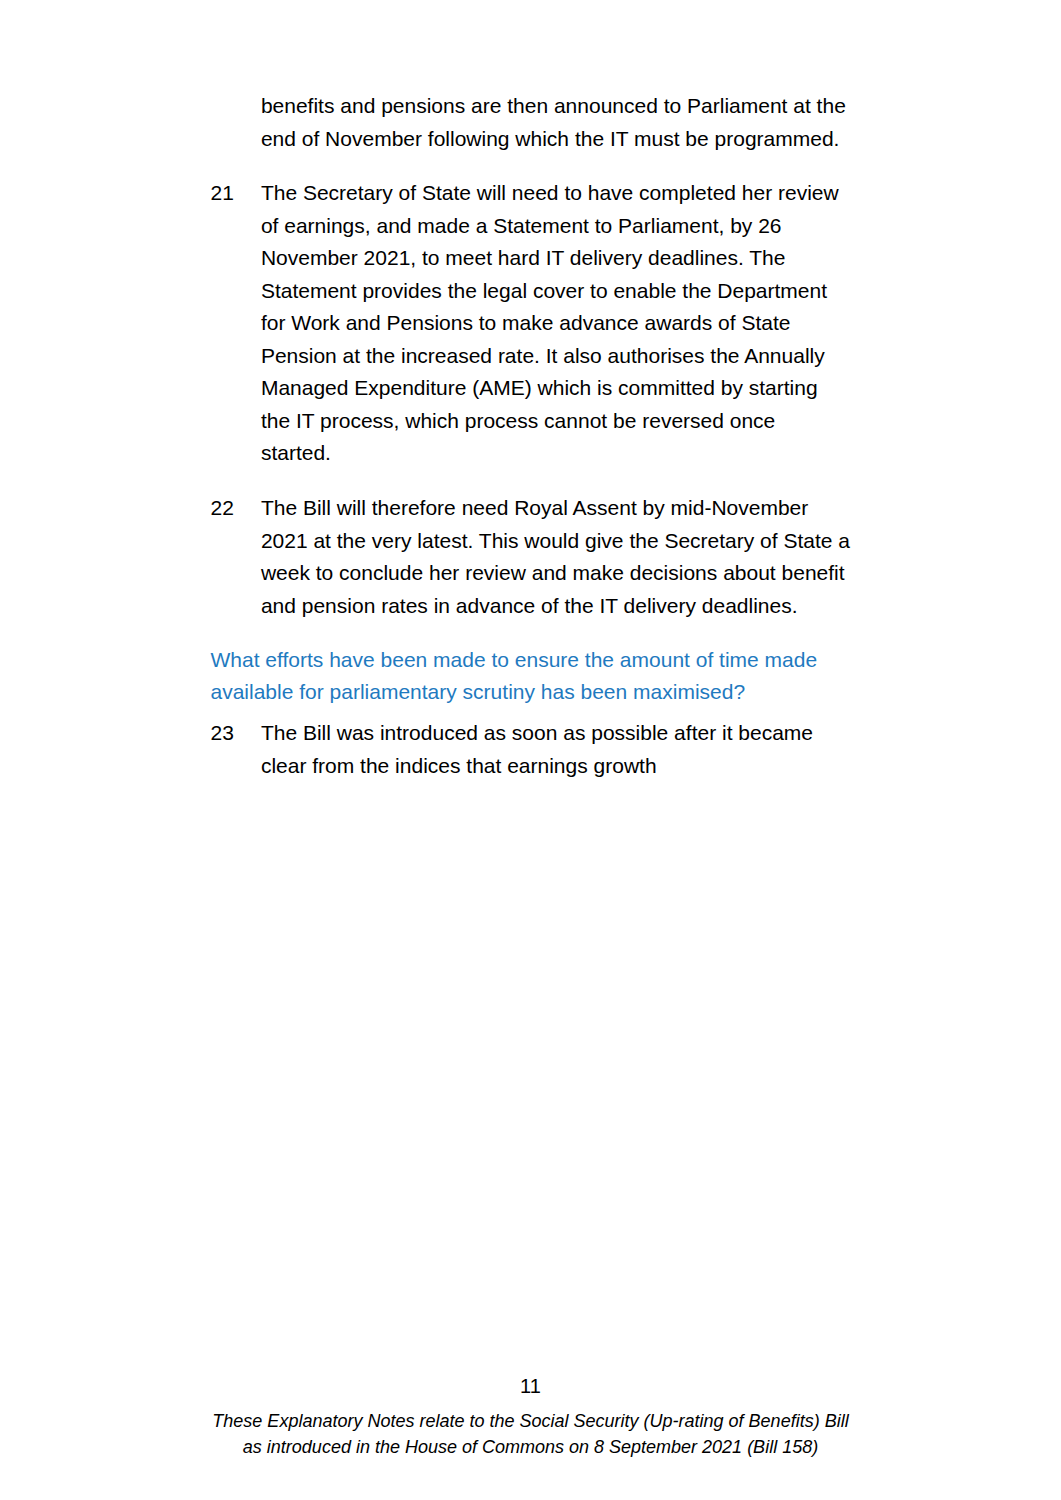benefits and pensions are then announced to Parliament at the end of November following which the IT must be programmed.
21 The Secretary of State will need to have completed her review of earnings, and made a Statement to Parliament, by 26 November 2021, to meet hard IT delivery deadlines. The Statement provides the legal cover to enable the Department for Work and Pensions to make advance awards of State Pension at the increased rate. It also authorises the Annually Managed Expenditure (AME) which is committed by starting the IT process, which process cannot be reversed once started.
22 The Bill will therefore need Royal Assent by mid-November 2021 at the very latest. This would give the Secretary of State a week to conclude her review and make decisions about benefit and pension rates in advance of the IT delivery deadlines.
What efforts have been made to ensure the amount of time made available for parliamentary scrutiny has been maximised?
23 The Bill was introduced as soon as possible after it became clear from the indices that earnings growth
11
These Explanatory Notes relate to the Social Security (Up-rating of Benefits) Bill as introduced in the House of Commons on 8 September 2021 (Bill 158)